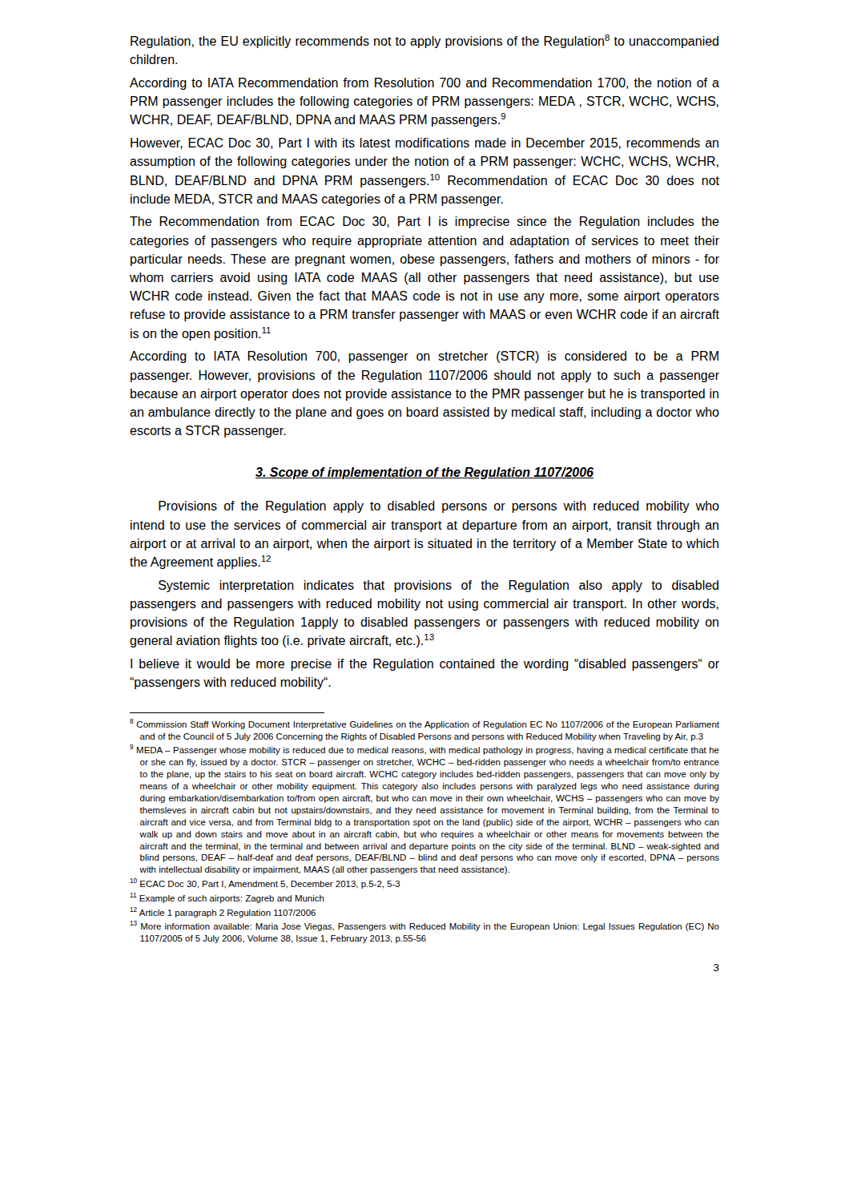Regulation, the EU explicitly recommends not to apply provisions of the Regulation8 to unaccompanied children.
According to IATA Recommendation from Resolution 700 and Recommendation 1700, the notion of a PRM passenger includes the following categories of PRM passengers: MEDA , STCR, WCHC, WCHS, WCHR, DEAF, DEAF/BLND, DPNA and MAAS PRM passengers.9
However, ECAC Doc 30, Part I with its latest modifications made in December 2015, recommends an assumption of the following categories under the notion of a PRM passenger: WCHC, WCHS, WCHR, BLND, DEAF/BLND and DPNA PRM passengers.10 Recommendation of ECAC Doc 30 does not include MEDA, STCR and MAAS categories of a PRM passenger.
The Recommendation from ECAC Doc 30, Part I is imprecise since the Regulation includes the categories of passengers who require appropriate attention and adaptation of services to meet their particular needs. These are pregnant women, obese passengers, fathers and mothers of minors - for whom carriers avoid using IATA code MAAS (all other passengers that need assistance), but use WCHR code instead. Given the fact that MAAS code is not in use any more, some airport operators refuse to provide assistance to a PRM transfer passenger with MAAS or even WCHR code if an aircraft is on the open position.11
According to IATA Resolution 700, passenger on stretcher (STCR) is considered to be a PRM passenger. However, provisions of the Regulation 1107/2006 should not apply to such a passenger because an airport operator does not provide assistance to the PMR passenger but he is transported in an ambulance directly to the plane and goes on board assisted by medical staff, including a doctor who escorts a STCR passenger.
3. Scope of implementation of the Regulation 1107/2006
Provisions of the Regulation apply to disabled persons or persons with reduced mobility who intend to use the services of commercial air transport at departure from an airport, transit through an airport or at arrival to an airport, when the airport is situated in the territory of a Member State to which the Agreement applies.12
Systemic interpretation indicates that provisions of the Regulation also apply to disabled passengers and passengers with reduced mobility not using commercial air transport. In other words, provisions of the Regulation 1apply to disabled passengers or passengers with reduced mobility on general aviation flights too (i.e. private aircraft, etc.).13
I believe it would be more precise if the Regulation contained the wording “disabled passengers“ or “passengers with reduced mobility“.
8 Commission Staff Working Document Interpretative Guidelines on the Application of Regulation EC No 1107/2006 of the European Parliament and of the Council of 5 July 2006 Concerning the Rights of Disabled Persons and persons with Reduced Mobility when Traveling by Air, p.3
9 MEDA – Passenger whose mobility is reduced due to medical reasons, with medical pathology in progress, having a medical certificate that he or she can fly, issued by a doctor. STCR – passenger on stretcher, WCHC – bed-ridden passenger who needs a wheelchair from/to entrance to the plane, up the stairs to his seat on board aircraft. WCHC category includes bed-ridden passengers, passengers that can move only by means of a wheelchair or other mobility equipment. This category also includes persons with paralyzed legs who need assistance during during embarkation/disembarkation to/from open aircraft, but who can move in their own wheelchair, WCHS – passengers who can move by themsleves in aircraft cabin but not upstairs/downstairs, and they need assistance for movement in Terminal building, from the Terminal to aircraft and vice versa, and from Terminal bldg to a transportation spot on the land (public) side of the airport, WCHR – passengers who can walk up and down stairs and move about in an aircraft cabin, but who requires a wheelchair or other means for movements between the aircraft and the terminal, in the terminal and between arrival and departure points on the city side of the terminal. BLND – weak-sighted and blind persons, DEAF – half-deaf and deaf persons, DEAF/BLND – blind and deaf persons who can move only if escorted, DPNA – persons with intellectual disability or impairment, MAAS (all other passengers that need assistance).
10 ECAC Doc 30, Part I, Amendment 5, December 2013, p.5-2, 5-3
11 Example of such airports: Zagreb and Munich
12 Article 1 paragraph 2 Regulation 1107/2006
13 More information available: Maria Jose Viegas, Passengers with Reduced Mobility in the European Union: Legal Issues Regulation (EC) No 1107/2005 of 5 July 2006, Volume 38, Issue 1, February 2013, p.55-56
3